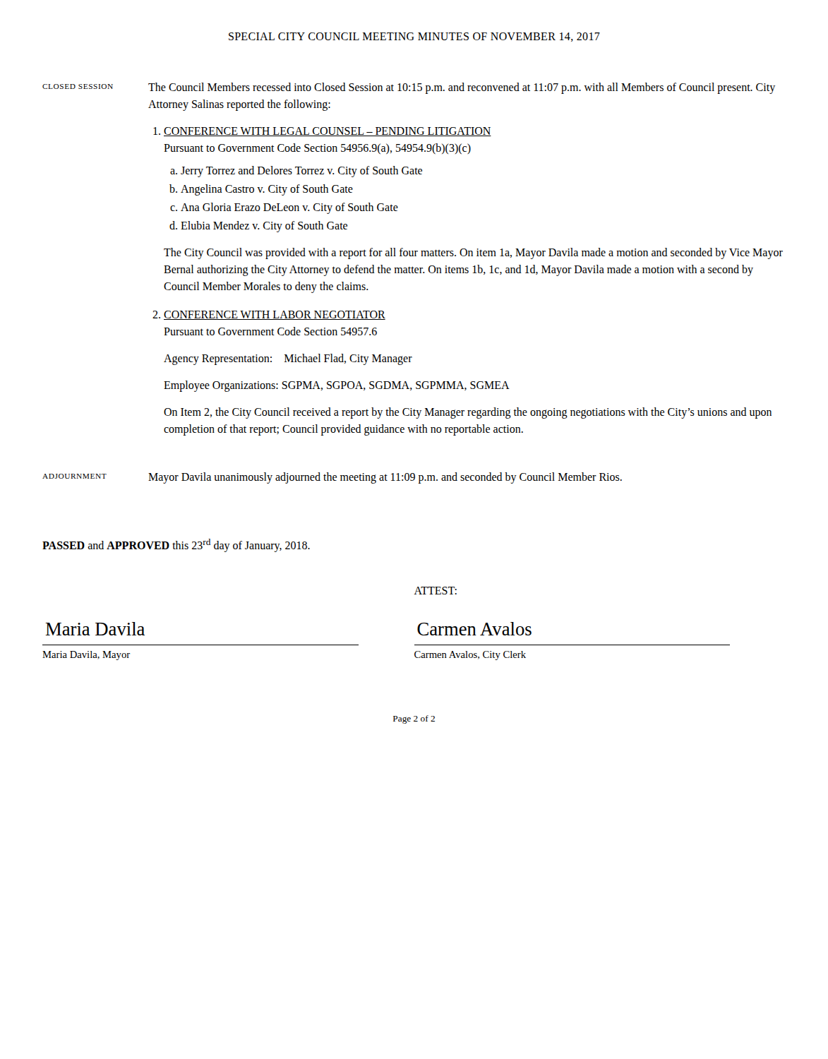SPECIAL CITY COUNCIL MEETING MINUTES OF NOVEMBER 14, 2017
Closed Session
The Council Members recessed into Closed Session at 10:15 p.m. and reconvened at 11:07 p.m. with all Members of Council present. City Attorney Salinas reported the following:
Conference with Legal Counsel – Pending Litigation
Pursuant to Government Code Section 54956.9(a), 54954.9(b)(3)(c)
Jerry Torrez and Delores Torrez v. City of South Gate
Angelina Castro v. City of South Gate
Ana Gloria Erazo DeLeon v. City of South Gate
Elubia Mendez v. City of South Gate
The City Council was provided with a report for all four matters. On item 1a, Mayor Davila made a motion and seconded by Vice Mayor Bernal authorizing the City Attorney to defend the matter. On items 1b, 1c, and 1d, Mayor Davila made a motion with a second by Council Member Morales to deny the claims.
Conference with Labor Negotiator
Pursuant to Government Code Section 54957.6
Agency Representation: Michael Flad, City Manager
Employee Organizations: SGPMA, SGPOA, SGDMA, SGPMMA, SGMEA
On Item 2, the City Council received a report by the City Manager regarding the ongoing negotiations with the City’s unions and upon completion of that report; Council provided guidance with no reportable action.
Adjournment
Mayor Davila unanimously adjourned the meeting at 11:09 p.m. and seconded by Council Member Rios.
PASSED and APPROVED this 23rd day of January, 2018.
| | ATTEST: |
| Maria Davila Maria Davila, Mayor | Carmen Avalos Carmen Avalos, City Clerk |
Page 2 of 2